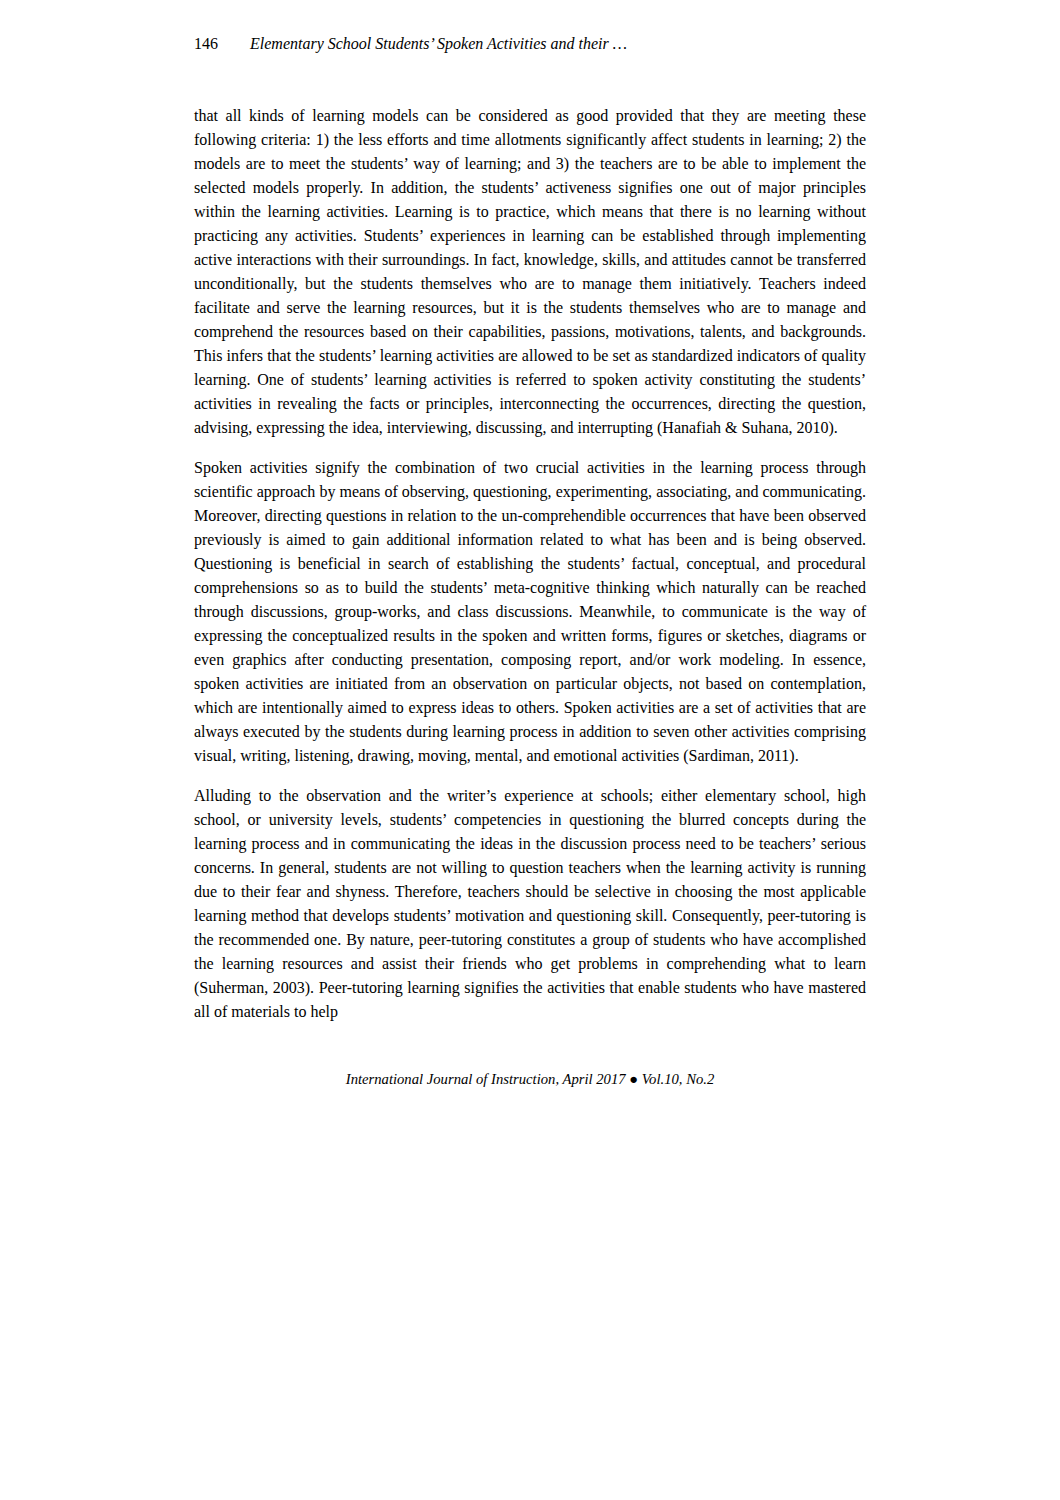146 Elementary School Students’ Spoken Activities and their …
that all kinds of learning models can be considered as good provided that they are meeting these following criteria: 1) the less efforts and time allotments significantly affect students in learning; 2) the models are to meet the students’ way of learning; and 3) the teachers are to be able to implement the selected models properly. In addition, the students’ activeness signifies one out of major principles within the learning activities. Learning is to practice, which means that there is no learning without practicing any activities. Students’ experiences in learning can be established through implementing active interactions with their surroundings. In fact, knowledge, skills, and attitudes cannot be transferred unconditionally, but the students themselves who are to manage them initiatively. Teachers indeed facilitate and serve the learning resources, but it is the students themselves who are to manage and comprehend the resources based on their capabilities, passions, motivations, talents, and backgrounds. This infers that the students’ learning activities are allowed to be set as standardized indicators of quality learning. One of students’ learning activities is referred to spoken activity constituting the students’ activities in revealing the facts or principles, interconnecting the occurrences, directing the question, advising, expressing the idea, interviewing, discussing, and interrupting (Hanafiah & Suhana, 2010).
Spoken activities signify the combination of two crucial activities in the learning process through scientific approach by means of observing, questioning, experimenting, associating, and communicating. Moreover, directing questions in relation to the un-comprehendible occurrences that have been observed previously is aimed to gain additional information related to what has been and is being observed. Questioning is beneficial in search of establishing the students’ factual, conceptual, and procedural comprehensions so as to build the students’ meta-cognitive thinking which naturally can be reached through discussions, group-works, and class discussions. Meanwhile, to communicate is the way of expressing the conceptualized results in the spoken and written forms, figures or sketches, diagrams or even graphics after conducting presentation, composing report, and/or work modeling. In essence, spoken activities are initiated from an observation on particular objects, not based on contemplation, which are intentionally aimed to express ideas to others. Spoken activities are a set of activities that are always executed by the students during learning process in addition to seven other activities comprising visual, writing, listening, drawing, moving, mental, and emotional activities (Sardiman, 2011).
Alluding to the observation and the writer’s experience at schools; either elementary school, high school, or university levels, students’ competencies in questioning the blurred concepts during the learning process and in communicating the ideas in the discussion process need to be teachers’ serious concerns. In general, students are not willing to question teachers when the learning activity is running due to their fear and shyness. Therefore, teachers should be selective in choosing the most applicable learning method that develops students’ motivation and questioning skill. Consequently, peer-tutoring is the recommended one. By nature, peer-tutoring constitutes a group of students who have accomplished the learning resources and assist their friends who get problems in comprehending what to learn (Suherman, 2003). Peer-tutoring learning signifies the activities that enable students who have mastered all of materials to help
International Journal of Instruction, April 2017 ● Vol.10, No.2